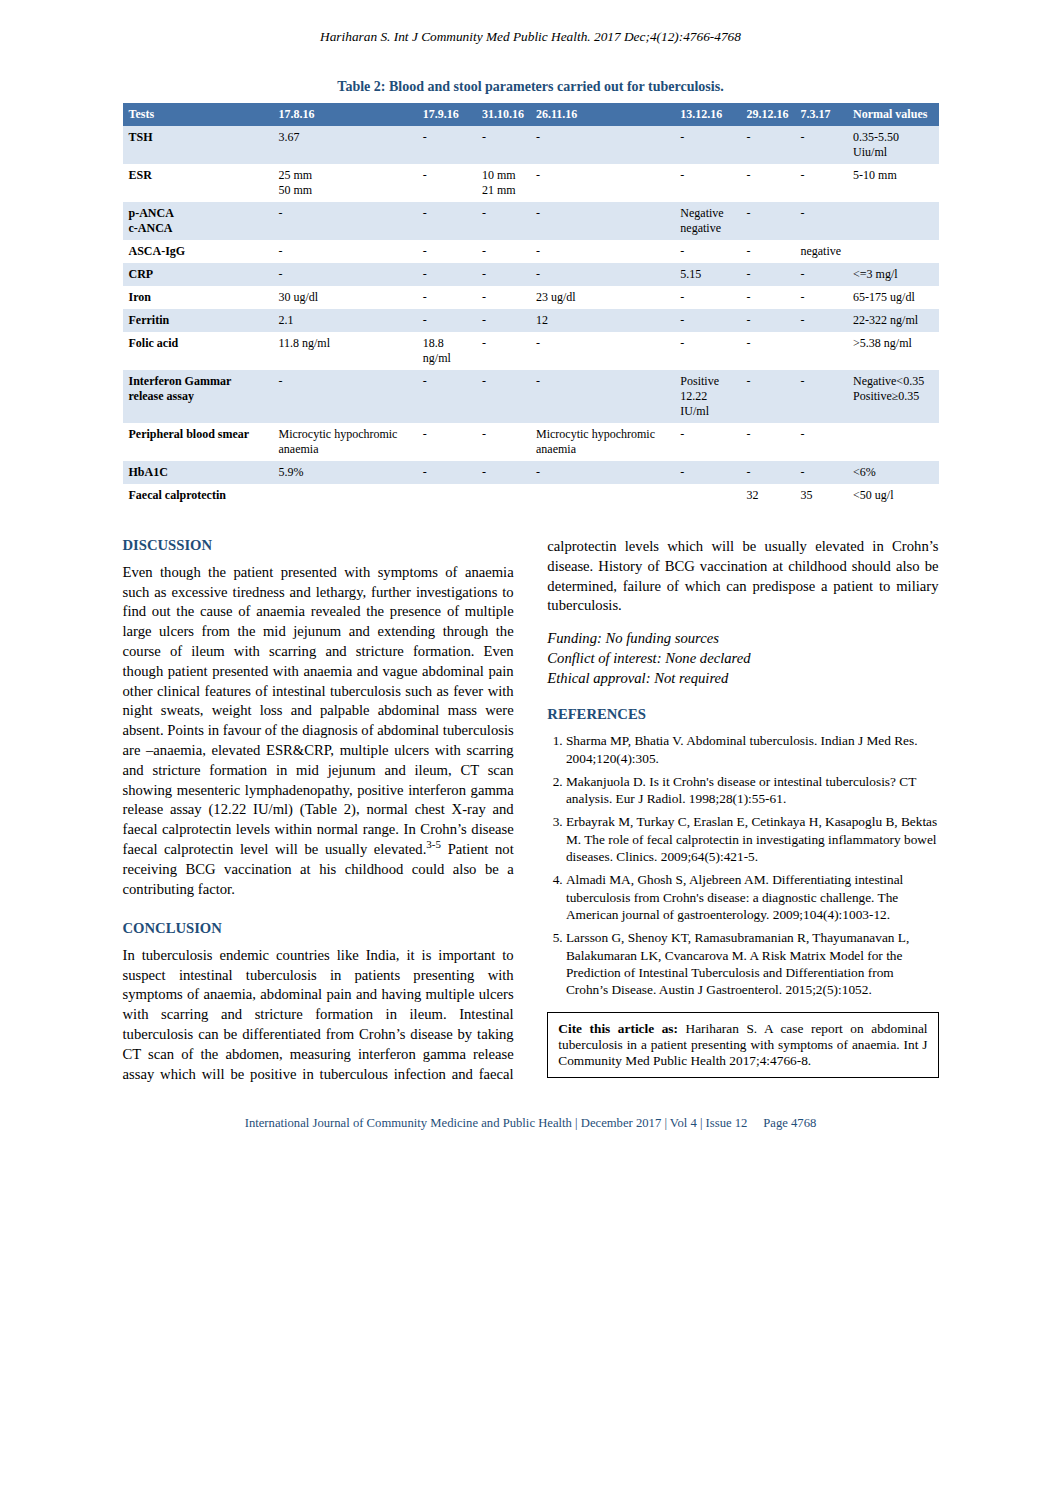Hariharan S. Int J Community Med Public Health. 2017 Dec;4(12):4766-4768
Table 2: Blood and stool parameters carried out for tuberculosis.
| Tests | 17.8.16 | 17.9.16 | 31.10.16 | 26.11.16 | 13.12.16 | 29.12.16 | 7.3.17 | Normal values |
| --- | --- | --- | --- | --- | --- | --- | --- | --- |
| TSH | 3.67 | - | - | - | - | - | - | 0.35-5.50 Uiu/ml |
| ESR | 25 mm 50 mm | - | 10 mm 21 mm | - | - | - | - | 5-10 mm |
| p-ANCA c-ANCA | - | - | - | - | Negative negative | - | - | |
| ASCA-IgG | - | - | - | - | - | - | negative | |
| CRP | - | - | - | - | 5.15 | - | - | <=3 mg/l |
| Iron | 30 ug/dl | - | - | 23 ug/dl | - | - | - | 65-175 ug/dl |
| Ferritin | 2.1 | - | - | 12 | - | - | - | 22-322 ng/ml |
| Folic acid | 11.8 ng/ml | 18.8 ng/ml | - | - | - | - | | >5.38 ng/ml |
| Interferon Gammar release assay | - | - | - | - | Positive 12.22 IU/ml | - | - | Negative<0.35 Positive≥0.35 |
| Peripheral blood smear | Microcytic hypochromic anaemia | - | - | Microcytic hypochromic anaemia | - | - | - | |
| HbA1C | 5.9% | - | - | - | - | - | - | <6% |
| Faecal calprotectin | | | | | | 32 | 35 | <50 ug/l |
DISCUSSION
Even though the patient presented with symptoms of anaemia such as excessive tiredness and lethargy, further investigations to find out the cause of anaemia revealed the presence of multiple large ulcers from the mid jejunum and extending through the course of ileum with scarring and stricture formation. Even though patient presented with anaemia and vague abdominal pain other clinical features of intestinal tuberculosis such as fever with night sweats, weight loss and palpable abdominal mass were absent. Points in favour of the diagnosis of abdominal tuberculosis are –anaemia, elevated ESR&CRP, multiple ulcers with scarring and stricture formation in mid jejunum and ileum, CT scan showing mesenteric lymphadenopathy, positive interferon gamma release assay (12.22 IU/ml) (Table 2), normal chest X-ray and faecal calprotectin levels within normal range. In Crohn’s disease faecal calprotectin level will be usually elevated.3-5 Patient not receiving BCG vaccination at his childhood could also be a contributing factor.
CONCLUSION
In tuberculosis endemic countries like India, it is important to suspect intestinal tuberculosis in patients presenting with symptoms of anaemia, abdominal pain and having multiple ulcers with scarring and stricture formation in ileum. Intestinal tuberculosis can be differentiated from Crohn’s disease by taking CT scan of the abdomen, measuring interferon gamma release assay which will be positive in tuberculous infection and faecal calprotectin levels which will be usually elevated in Crohn’s disease. History of BCG vaccination at childhood should also be determined, failure of which can predispose a patient to miliary tuberculosis.
Funding: No funding sources
Conflict of interest: None declared
Ethical approval: Not required
REFERENCES
Sharma MP, Bhatia V. Abdominal tuberculosis. Indian J Med Res. 2004;120(4):305.
Makanjuola D. Is it Crohn's disease or intestinal tuberculosis? CT analysis. Eur J Radiol. 1998;28(1):55-61.
Erbayrak M, Turkay C, Eraslan E, Cetinkaya H, Kasapoglu B, Bektas M. The role of fecal calprotectin in investigating inflammatory bowel diseases. Clinics. 2009;64(5):421-5.
Almadi MA, Ghosh S, Aljebreen AM. Differentiating intestinal tuberculosis from Crohn's disease: a diagnostic challenge. The American journal of gastroenterology. 2009;104(4):1003-12.
Larsson G, Shenoy KT, Ramasubramanian R, Thayumanavan L, Balakumaran LK, Cvancarova M. A Risk Matrix Model for the Prediction of Intestinal Tuberculosis and Differentiation from Crohn’s Disease. Austin J Gastroenterol. 2015;2(5):1052.
Cite this article as: Hariharan S. A case report on abdominal tuberculosis in a patient presenting with symptoms of anaemia. Int J Community Med Public Health 2017;4:4766-8.
International Journal of Community Medicine and Public Health | December 2017 | Vol 4 | Issue 12 Page 4768